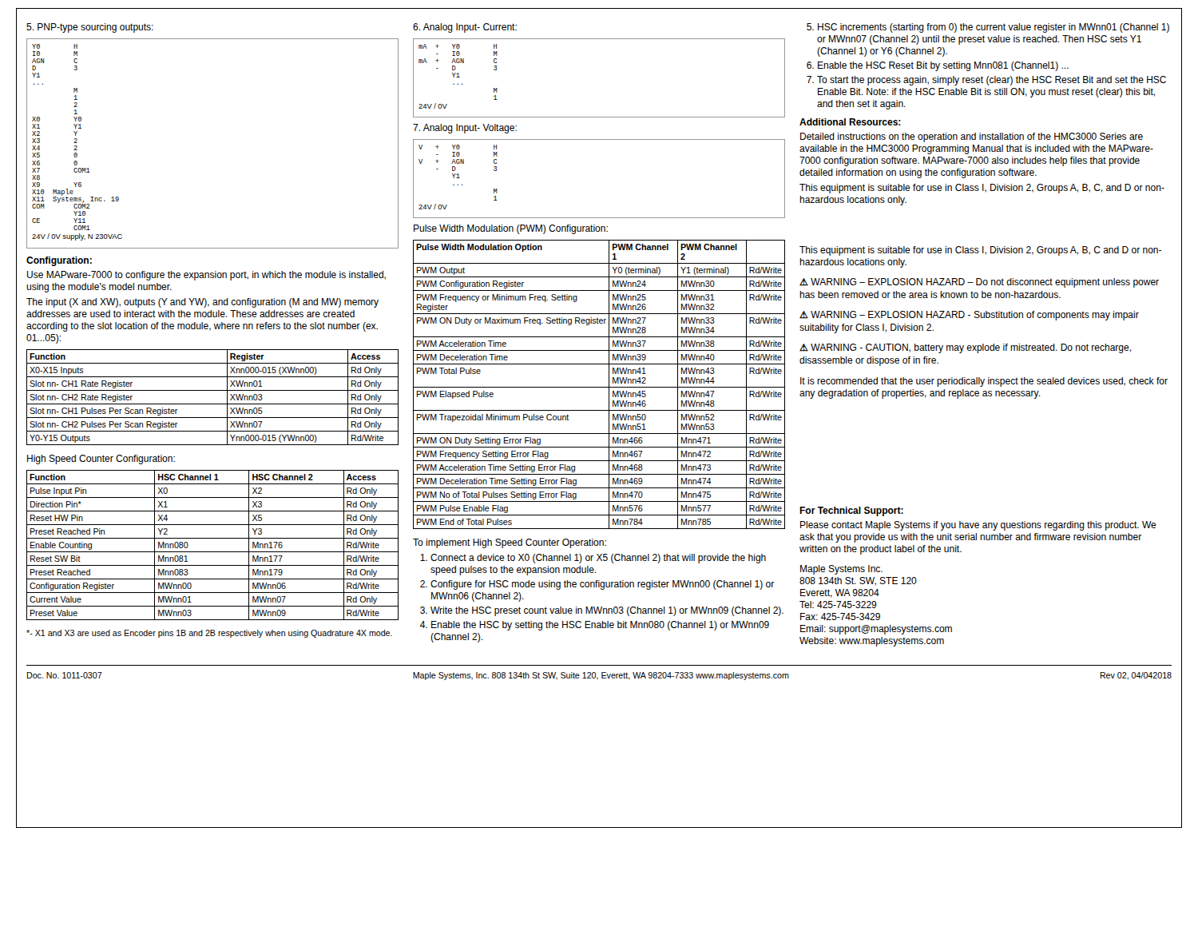5. PNP-type sourcing outputs:
Y0 H I0 M AGN C D 3 Y1 ... M 1 2 1 X0 Y0 X1 Y1 X2 Y X3 2 X4 2 X5 0 X6 0 X7 COM1 X8 X9 Y6 X10 Maple X11 Systems, Inc. 19 COM COM2 Y10 CE Y11 COM1
24V / 0V supply, N 230VAC
Configuration:
Use MAPware-7000 to configure the expansion port, in which the module is installed, using the module's model number.
The input (X and XW), outputs (Y and YW), and configuration (M and MW) memory addresses are used to interact with the module. These addresses are created according to the slot location of the module, where nn refers to the slot number (ex. 01...05):
| Function | Register | Access |
| --- | --- | --- |
| X0-X15 Inputs | Xnn000-015 (XWnn00) | Rd Only |
| Slot nn- CH1 Rate Register | XWnn01 | Rd Only |
| Slot nn- CH2 Rate Register | XWnn03 | Rd Only |
| Slot nn- CH1 Pulses Per Scan Register | XWnn05 | Rd Only |
| Slot nn- CH2 Pulses Per Scan Register | XWnn07 | Rd Only |
| Y0-Y15 Outputs | Ynn000-015 (YWnn00) | Rd/Write |
High Speed Counter Configuration:
| Function | HSC Channel 1 | HSC Channel 2 | Access |
| --- | --- | --- | --- |
| Pulse Input Pin | X0 | X2 | Rd Only |
| Direction Pin* | X1 | X3 | Rd Only |
| Reset HW Pin | X4 | X5 | Rd Only |
| Preset Reached Pin | Y2 | Y3 | Rd Only |
| Enable Counting | Mnn080 | Mnn176 | Rd/Write |
| Reset SW Bit | Mnn081 | Mnn177 | Rd/Write |
| Preset Reached | Mnn083 | Mnn179 | Rd Only |
| Configuration Register | MWnn00 | MWnn06 | Rd/Write |
| Current Value | MWnn01 | MWnn07 | Rd Only |
| Preset Value | MWnn03 | MWnn09 | Rd/Write |
*- X1 and X3 are used as Encoder pins 1B and 2B respectively when using Quadrature 4X mode.
6. Analog Input- Current:
mA + Y0 H - I0 M mA + AGN C - D 3 Y1 ... M 1
24V / 0V
7. Analog Input- Voltage:
V + Y0 H - I0 M V + AGN C - D 3 Y1 ... M 1
24V / 0V
Pulse Width Modulation (PWM) Configuration:
| Pulse Width Modulation Option | PWM Channel 1 | PWM Channel 2 | |
| --- | --- | --- | --- |
| PWM Output | Y0 (terminal) | Y1 (terminal) | Rd/Write |
| PWM Configuration Register | MWnn24 | MWnn30 | Rd/Write |
| PWM Frequency or Minimum Freq. Setting Register | MWnn25 MWnn26 | MWnn31 MWnn32 | Rd/Write |
| PWM ON Duty or Maximum Freq. Setting Register | MWnn27 MWnn28 | MWnn33 MWnn34 | Rd/Write |
| PWM Acceleration Time | MWnn37 | MWnn38 | Rd/Write |
| PWM Deceleration Time | MWnn39 | MWnn40 | Rd/Write |
| PWM Total Pulse | MWnn41 MWnn42 | MWnn43 MWnn44 | Rd/Write |
| PWM Elapsed Pulse | MWnn45 MWnn46 | MWnn47 MWnn48 | Rd/Write |
| PWM Trapezoidal Minimum Pulse Count | MWnn50 MWnn51 | MWnn52 MWnn53 | Rd/Write |
| PWM ON Duty Setting Error Flag | Mnn466 | Mnn471 | Rd/Write |
| PWM Frequency Setting Error Flag | Mnn467 | Mnn472 | Rd/Write |
| PWM Acceleration Time Setting Error Flag | Mnn468 | Mnn473 | Rd/Write |
| PWM Deceleration Time Setting Error Flag | Mnn469 | Mnn474 | Rd/Write |
| PWM No of Total Pulses Setting Error Flag | Mnn470 | Mnn475 | Rd/Write |
| PWM Pulse Enable Flag | Mnn576 | Mnn577 | Rd/Write |
| PWM End of Total Pulses | Mnn784 | Mnn785 | Rd/Write |
To implement High Speed Counter Operation:
Connect a device to X0 (Channel 1) or X5 (Channel 2) that will provide the high speed pulses to the expansion module.
Configure for HSC mode using the configuration register MWnn00 (Channel 1) or MWnn06 (Channel 2).
Write the HSC preset count value in MWnn03 (Channel 1) or MWnn09 (Channel 2).
Enable the HSC by setting the HSC Enable bit Mnn080 (Channel 1) or MWnn09 (Channel 2).
HSC increments (starting from 0) the current value register in MWnn01 (Channel 1) or MWnn07 (Channel 2) until the preset value is reached. Then HSC sets Y1 (Channel 1) or Y6 (Channel 2).
Enable the HSC Reset Bit by setting Mnn081 (Channel1) ...
To start the process again, simply reset (clear) the HSC Reset Bit and set the HSC Enable Bit. Note: if the HSC Enable Bit is still ON, you must reset (clear) this bit, and then set it again.
Additional Resources:
Detailed instructions on the operation and installation of the HMC3000 Series are available in the HMC3000 Programming Manual that is included with the MAPware-7000 configuration software. MAPware-7000 also includes help files that provide detailed information on using the configuration software.
This equipment is suitable for use in Class I, Division 2, Groups A, B, C, and D or non-hazardous locations only.
This equipment is suitable for use in Class I, Division 2, Groups A, B, C and D or non-hazardous locations only.
⚠ WARNING – EXPLOSION HAZARD – Do not disconnect equipment unless power has been removed or the area is known to be non-hazardous.
⚠ WARNING – EXPLOSION HAZARD - Substitution of components may impair suitability for Class I, Division 2.
⚠ WARNING - CAUTION, battery may explode if mistreated. Do not recharge, disassemble or dispose of in fire.
It is recommended that the user periodically inspect the sealed devices used, check for any degradation of properties, and replace as necessary.
For Technical Support:
Please contact Maple Systems if you have any questions regarding this product. We ask that you provide us with the unit serial number and firmware revision number written on the product label of the unit.
Maple Systems Inc.
808 134th St. SW, STE 120
Everett, WA 98204
Tel: 425-745-3229
Fax: 425-745-3429
Email: support@maplesystems.com
Website: www.maplesystems.com
Doc. No. 1011-0307 Maple Systems, Inc. 808 134th St SW, Suite 120, Everett, WA 98204-7333 www.maplesystems.com Rev 02, 04/042018